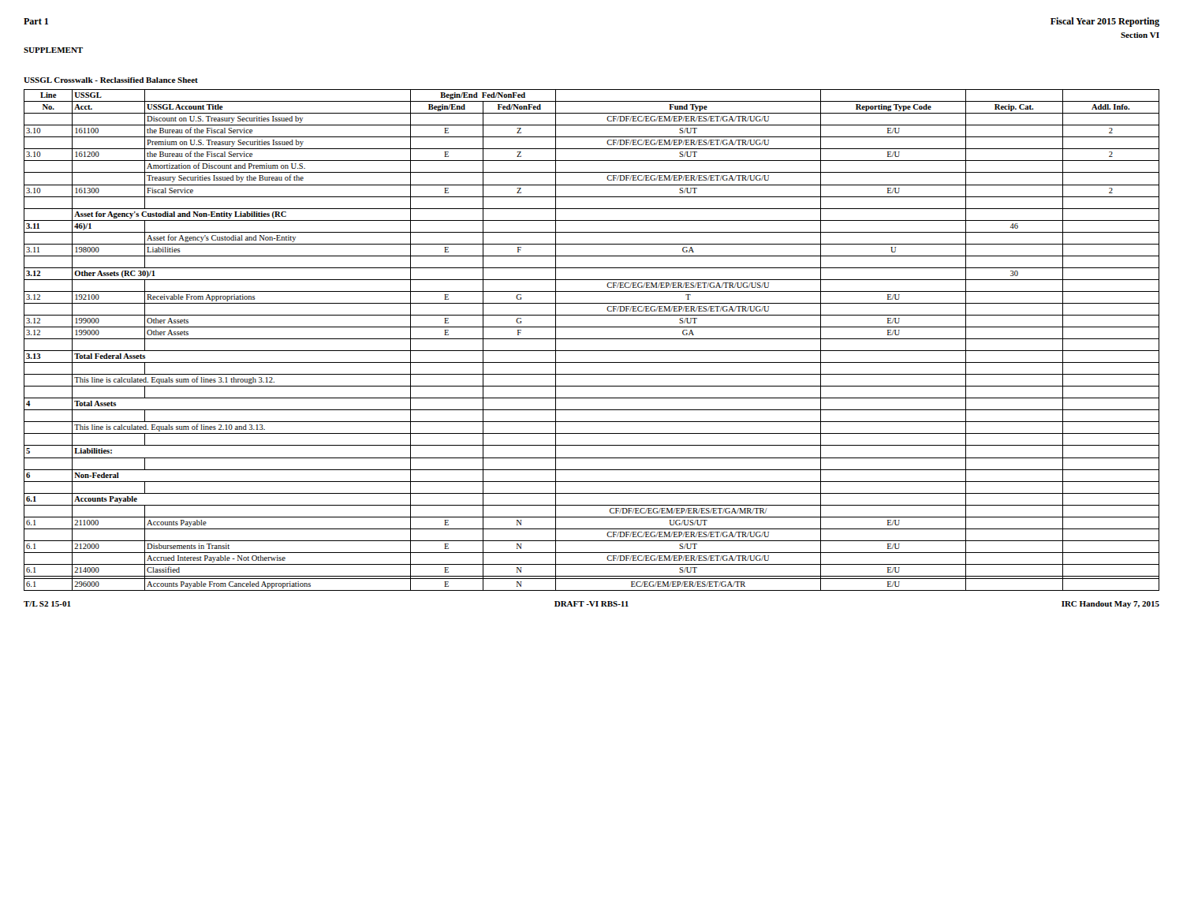Part 1
Fiscal Year 2015 Reporting
Section VI
SUPPLEMENT
USSGL Crosswalk - Reclassified Balance Sheet
| Line | USSGL | | Begin/End Fed/NonFed | | | | |
| --- | --- | --- | --- | --- | --- | --- | --- |
| No. | Acct. | USSGL Account Title | Begin/End | Fed/NonFed | Fund Type | Reporting Type Code | Recip. Cat. | Addl. Info. |
| | | Discount on U.S. Treasury Securities Issued by | | | CF/DF/EC/EG/EM/EP/ER/ES/ET/GA/TR/UG/U | | | |
| 3.10 | 161100 | the Bureau of the Fiscal Service | E | Z | S/UT | E/U | | 2 |
| | | Premium on U.S. Treasury Securities Issued by | | | CF/DF/EC/EG/EM/EP/ER/ES/ET/GA/TR/UG/U | | | |
| 3.10 | 161200 | the Bureau of the Fiscal Service | E | Z | S/UT | E/U | | 2 |
| | | Amortization of Discount and Premium on U.S. | | | | | | |
| | | Treasury Securities Issued by the Bureau of the | | | CF/DF/EC/EG/EM/EP/ER/ES/ET/GA/TR/UG/U | | | |
| 3.10 | 161300 | Fiscal Service | E | Z | S/UT | E/U | | 2 |
| | Asset for Agency's Custodial and Non-Entity Liabilities (RC | | | | | | |
| 3.11 | 46)/1 | | | | | | 46 | |
| | | Asset for Agency's Custodial and Non-Entity | | | | | | |
| 3.11 | 198000 | Liabilities | E | F | GA | U | | |
| 3.12 | Other Assets (RC 30)/1 | | | | | 30 | |
| | | | | | CF/EC/EG/EM/EP/ER/ES/ET/GA/TR/UG/US/U | | | |
| 3.12 | 192100 | Receivable From Appropriations | E | G | T | E/U | | |
| | | | | | CF/DF/EC/EG/EM/EP/ER/ES/ET/GA/TR/UG/U | | | |
| 3.12 | 199000 | Other Assets | E | G | S/UT | E/U | | |
| 3.12 | 199000 | Other Assets | E | F | GA | E/U | | |
| 3.13 | Total Federal Assets | | | | | | |
| | This line is calculated. Equals sum of lines 3.1 through 3.12. | | | | | | |
| 4 | Total Assets | | | | | | |
| | This line is calculated. Equals sum of lines 2.10 and 3.13. | | | | | | |
| 5 | Liabilities: | | | | | | |
| 6 | Non-Federal | | | | | | |
| 6.1 | Accounts Payable | | | | | | |
| | | | | | CF/DF/EC/EG/EM/EP/ER/ES/ET/GA/MR/TR/ | | | |
| 6.1 | 211000 | Accounts Payable | E | N | UG/US/UT | E/U | | |
| | | | | | CF/DF/EC/EG/EM/EP/ER/ES/ET/GA/TR/UG/U | | | |
| 6.1 | 212000 | Disbursements in Transit | E | N | S/UT | E/U | | |
| | | Accrued Interest Payable - Not Otherwise | | | CF/DF/EC/EG/EM/EP/ER/ES/ET/GA/TR/UG/U | | | |
| 6.1 | 214000 | Classified | E | N | S/UT | E/U | | |
| 6.1 | 296000 | Accounts Payable From Canceled Appropriations | E | N | EC/EG/EM/EP/ER/ES/ET/GA/TR | E/U | | |
T/L S2 15-01 DRAFT -VI RBS-11 IRC Handout May 7, 2015